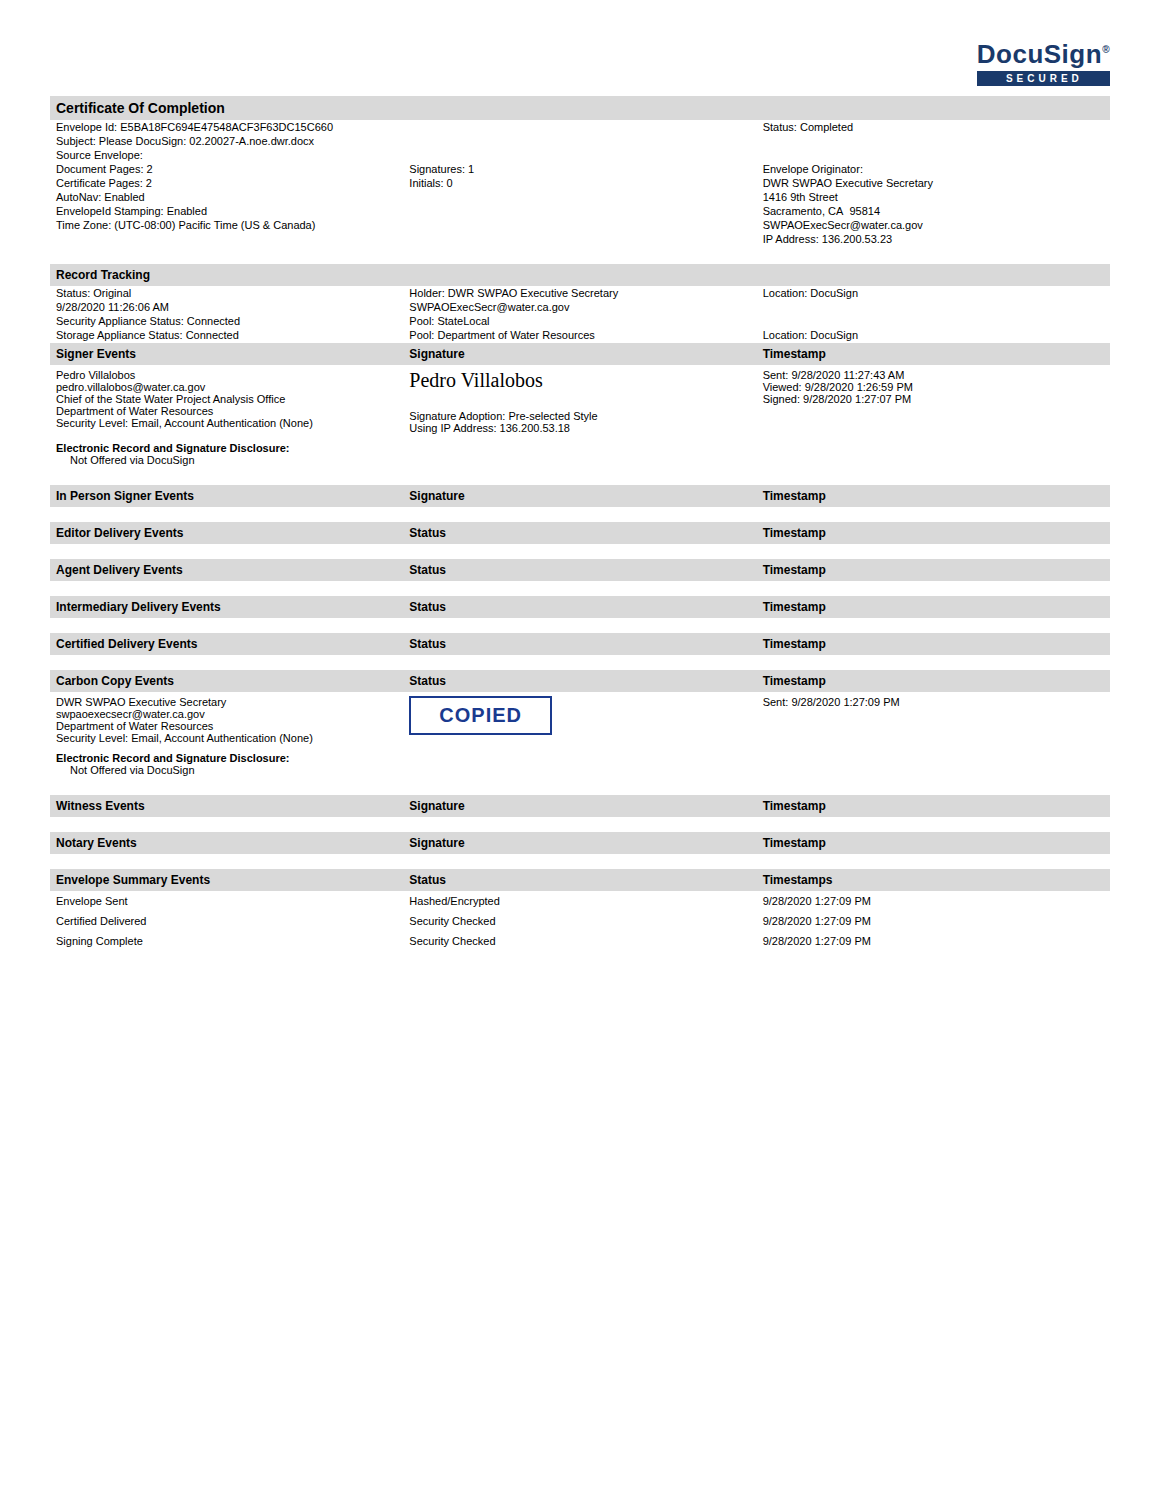DocuSign®
SECURED
Certificate Of Completion
| Envelope Id: E5BA18FC694E47548ACF3F63DC15C660 | | Status: Completed |
| Subject: Please DocuSign: 02.20027-A.noe.dwr.docx |
| Source Envelope: |
| Document Pages: 2 | Signatures: 1 | Envelope Originator: |
| Certificate Pages: 2 | Initials: 0 | DWR SWPAO Executive Secretary |
| AutoNav: Enabled | | 1416 9th Street |
| EnvelopeId Stamping: Enabled | | Sacramento, CA 95814 |
| Time Zone: (UTC-08:00) Pacific Time (US & Canada) | | SWPAOExecSecr@water.ca.gov |
| | | IP Address: 136.200.53.23 |
Record Tracking
| Status: Original | Holder: DWR SWPAO Executive Secretary | Location: DocuSign |
| 9/28/2020 11:26:06 AM | SWPAOExecSecr@water.ca.gov | |
| Security Appliance Status: Connected | Pool: StateLocal | |
| Storage Appliance Status: Connected | Pool: Department of Water Resources | Location: DocuSign |
| Signer Events | Signature | Timestamp |
| --- | --- | --- |
| Pedro Villalobos pedro.villalobos@water.ca.gov Chief of the State Water Project Analysis Office Department of Water Resources Security Level: Email, Account Authentication (None) | Pedro Villalobos Signature Adoption: Pre-selected Style Using IP Address: 136.200.53.18 | Sent: 9/28/2020 11:27:43 AM Viewed: 9/28/2020 1:26:59 PM Signed: 9/28/2020 1:27:07 PM |
| Electronic Record and Signature Disclosure: Not Offered via DocuSign | | |
| In Person Signer Events | Signature | Timestamp |
| --- | --- | --- |
| Editor Delivery Events | Status | Timestamp |
| --- | --- | --- |
| Agent Delivery Events | Status | Timestamp |
| --- | --- | --- |
| Intermediary Delivery Events | Status | Timestamp |
| --- | --- | --- |
| Certified Delivery Events | Status | Timestamp |
| --- | --- | --- |
| Carbon Copy Events | Status | Timestamp |
| --- | --- | --- |
| DWR SWPAO Executive Secretary swpaoexecsecr@water.ca.gov Department of Water Resources Security Level: Email, Account Authentication (None) | COPIED | Sent: 9/28/2020 1:27:09 PM |
| Electronic Record and Signature Disclosure: Not Offered via DocuSign | | |
| Witness Events | Signature | Timestamp |
| --- | --- | --- |
| Notary Events | Signature | Timestamp |
| --- | --- | --- |
| Envelope Summary Events | Status | Timestamps |
| --- | --- | --- |
| Envelope Sent | Hashed/Encrypted | 9/28/2020 1:27:09 PM |
| Certified Delivered | Security Checked | 9/28/2020 1:27:09 PM |
| Signing Complete | Security Checked | 9/28/2020 1:27:09 PM |